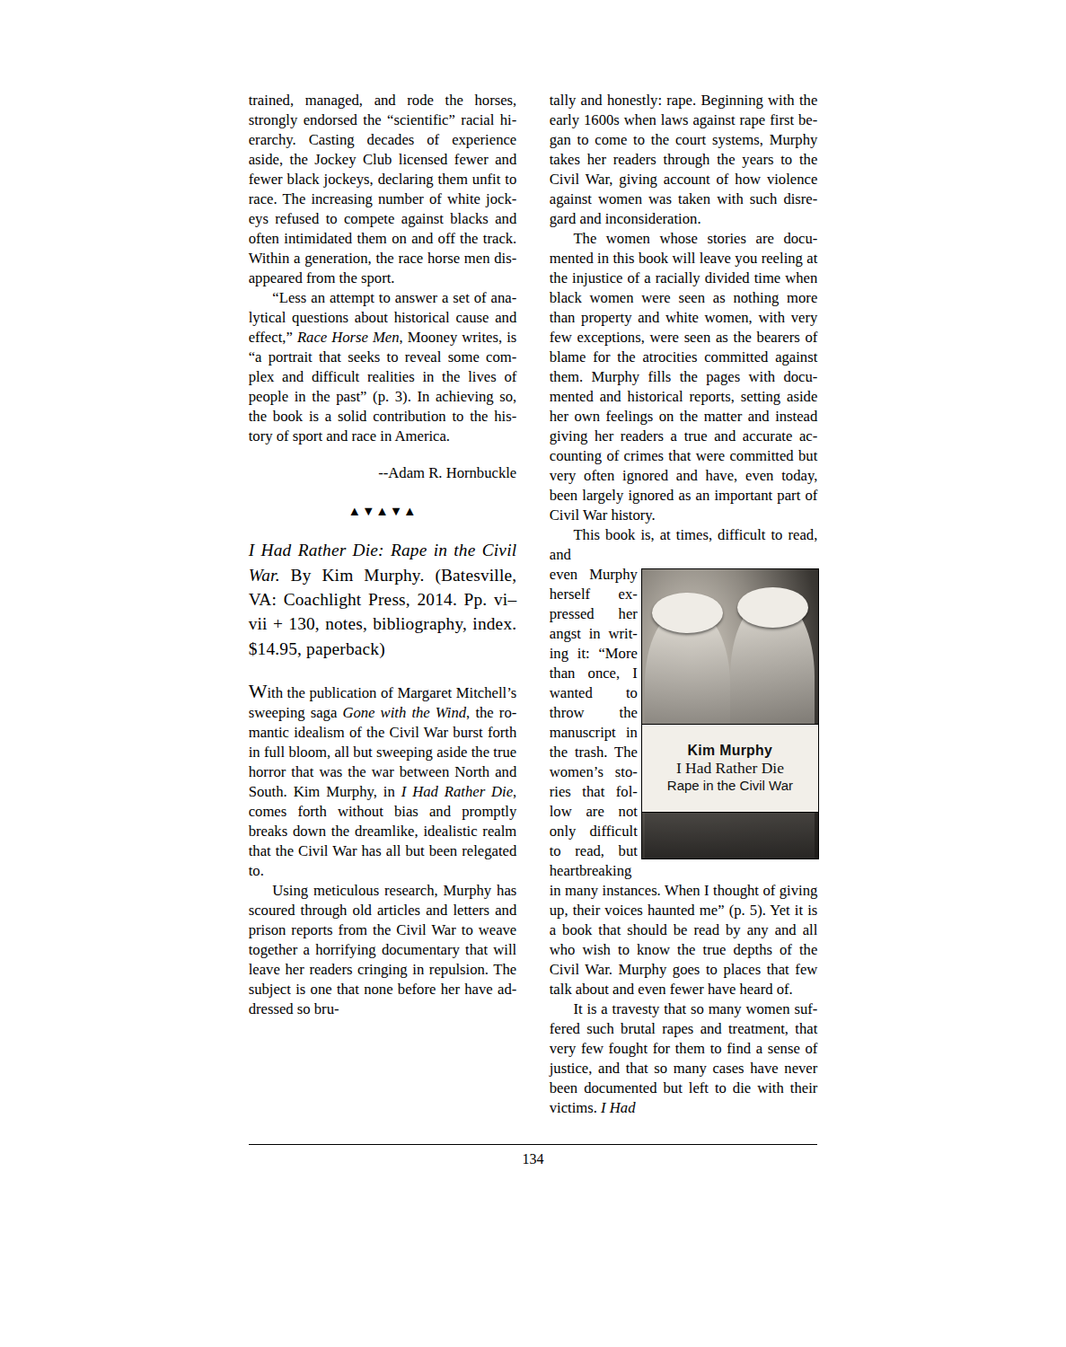trained, managed, and rode the horses, strongly endorsed the “scientific” racial hierarchy. Casting decades of experience aside, the Jockey Club licensed fewer and fewer black jockeys, declaring them unfit to race. The increasing number of white jockeys refused to compete against blacks and often intimidated them on and off the track. Within a generation, the race horse men disappeared from the sport.
“Less an attempt to answer a set of analytical questions about historical cause and effect,” Race Horse Men, Mooney writes, is “a portrait that seeks to reveal some complex and difficult realities in the lives of people in the past” (p. 3). In achieving so, the book is a solid contribution to the history of sport and race in America.
--Adam R. Hornbuckle
▲▼▲▼▲
I Had Rather Die: Rape in the Civil War. By Kim Murphy. (Batesville, VA: Coachlight Press, 2014. Pp. vi–vii + 130, notes, bibliography, index. $14.95, paperback)
With the publication of Margaret Mitchell’s sweeping saga Gone with the Wind, the romantic idealism of the Civil War burst forth in full bloom, all but sweeping aside the true horror that was the war between North and South. Kim Murphy, in I Had Rather Die, comes forth without bias and promptly breaks down the dreamlike, idealistic realm that the Civil War has all but been relegated to.
Using meticulous research, Murphy has scoured through old articles and letters and prison reports from the Civil War to weave together a horrifying documentary that will leave her readers cringing in repulsion. The subject is one that none before her have addressed so bru-
tally and honestly: rape. Beginning with the early 1600s when laws against rape first began to come to the court systems, Murphy takes her readers through the years to the Civil War, giving account of how violence against women was taken with such disregard and inconsideration.
The women whose stories are documented in this book will leave you reeling at the injustice of a racially divided time when black women were seen as nothing more than property and white women, with very few exceptions, were seen as the bearers of blame for the atrocities committed against them. Murphy fills the pages with documented and historical reports, setting aside her own feelings on the matter and instead giving her readers a true and accurate accounting of crimes that were committed but very often ignored and have, even today, been largely ignored as an important part of Civil War history.
This book is, at times, difficult to read, and
Kim Murphy
I Had Rather Die
Rape in the Civil War
even Murphy herself expressed her angst in writing it: “More than once, I wanted to throw the manuscript in the trash. The women’s stories that follow are not only difficult to read, but heartbreaking in many instances. When I thought of giving up, their voices haunted me” (p. 5). Yet it is a book that should be read by any and all who wish to know the true depths of the Civil War. Murphy goes to places that few talk about and even fewer have heard of.
It is a travesty that so many women suffered such brutal rapes and treatment, that very few fought for them to find a sense of justice, and that so many cases have never been documented but left to die with their victims. I Had
134